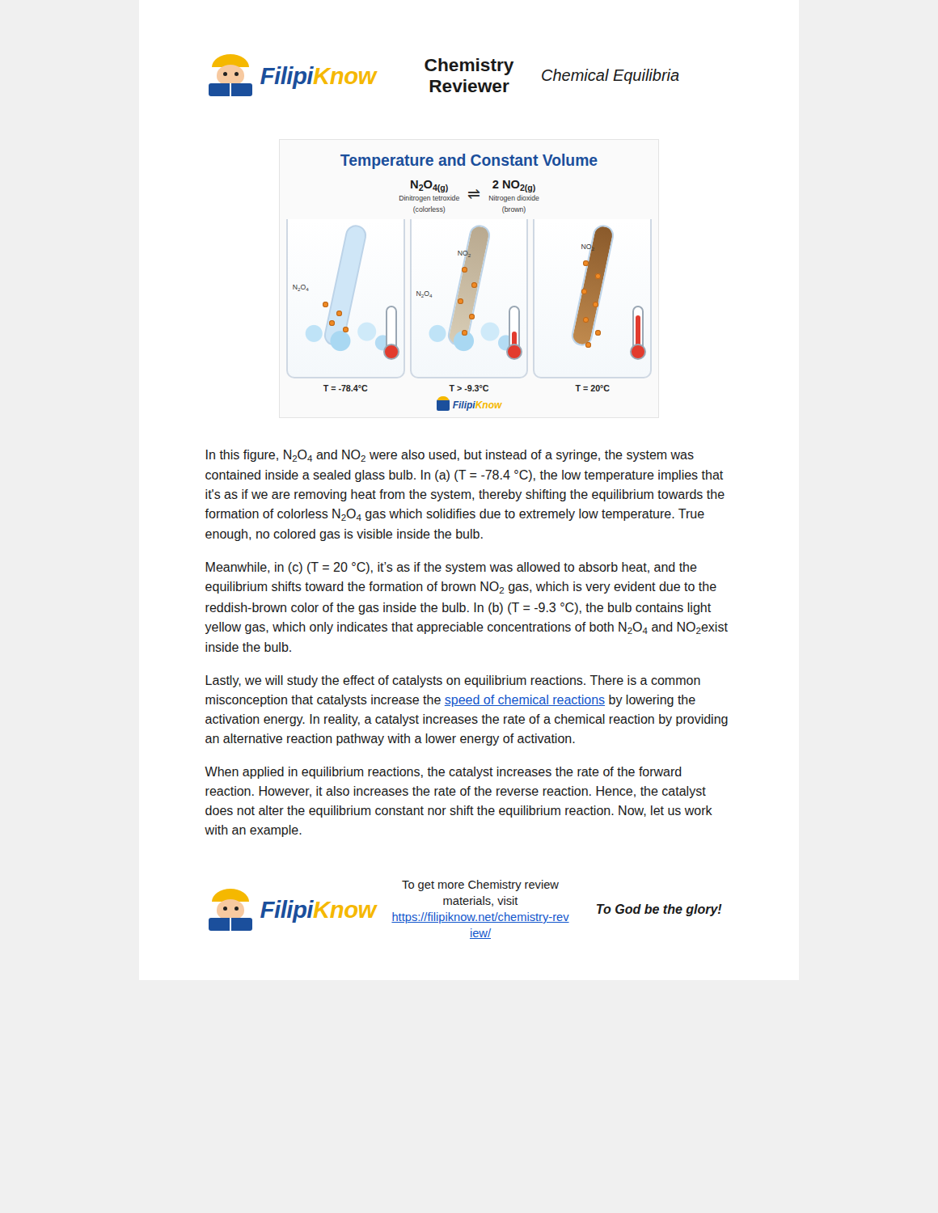Filipi Know
Chemistry
Reviewer
Chemical Equilibria
Temperature and Constant Volume
N2O4(g)
Dinitrogen tetroxide
(colorless) ⇌ 2 NO2(g)
Nitrogen dioxide
(brown)
N2O4
NO2 N2O4
NO2
T = -78.4°C
T > -9.3°C
T = 20°C
Filipi Know
In this figure, N2O4 and NO2 were also used, but instead of a syringe, the system was contained inside a sealed glass bulb. In (a) (T = -78.4 °C), the low temperature implies that it's as if we are removing heat from the system, thereby shifting the equilibrium towards the formation of colorless N2O4 gas which solidifies due to extremely low temperature. True enough, no colored gas is visible inside the bulb.
Meanwhile, in (c) (T = 20 °C), it’s as if the system was allowed to absorb heat, and the equilibrium shifts toward the formation of brown NO2 gas, which is very evident due to the reddish-brown color of the gas inside the bulb. In (b) (T = -9.3 °C), the bulb contains light yellow gas, which only indicates that appreciable concentrations of both N2O4 and NO2exist inside the bulb.
Lastly, we will study the effect of catalysts on equilibrium reactions. There is a common misconception that catalysts increase the speed of chemical reactions by lowering the activation energy. In reality, a catalyst increases the rate of a chemical reaction by providing an alternative reaction pathway with a lower energy of activation.
When applied in equilibrium reactions, the catalyst increases the rate of the forward reaction. However, it also increases the rate of the reverse reaction. Hence, the catalyst does not alter the equilibrium constant nor shift the equilibrium reaction. Now, let us work with an example.
Filipi Know
To get more Chemistry review materials, visit
https://filipiknow.net/chemistry-review/
To God be the glory!